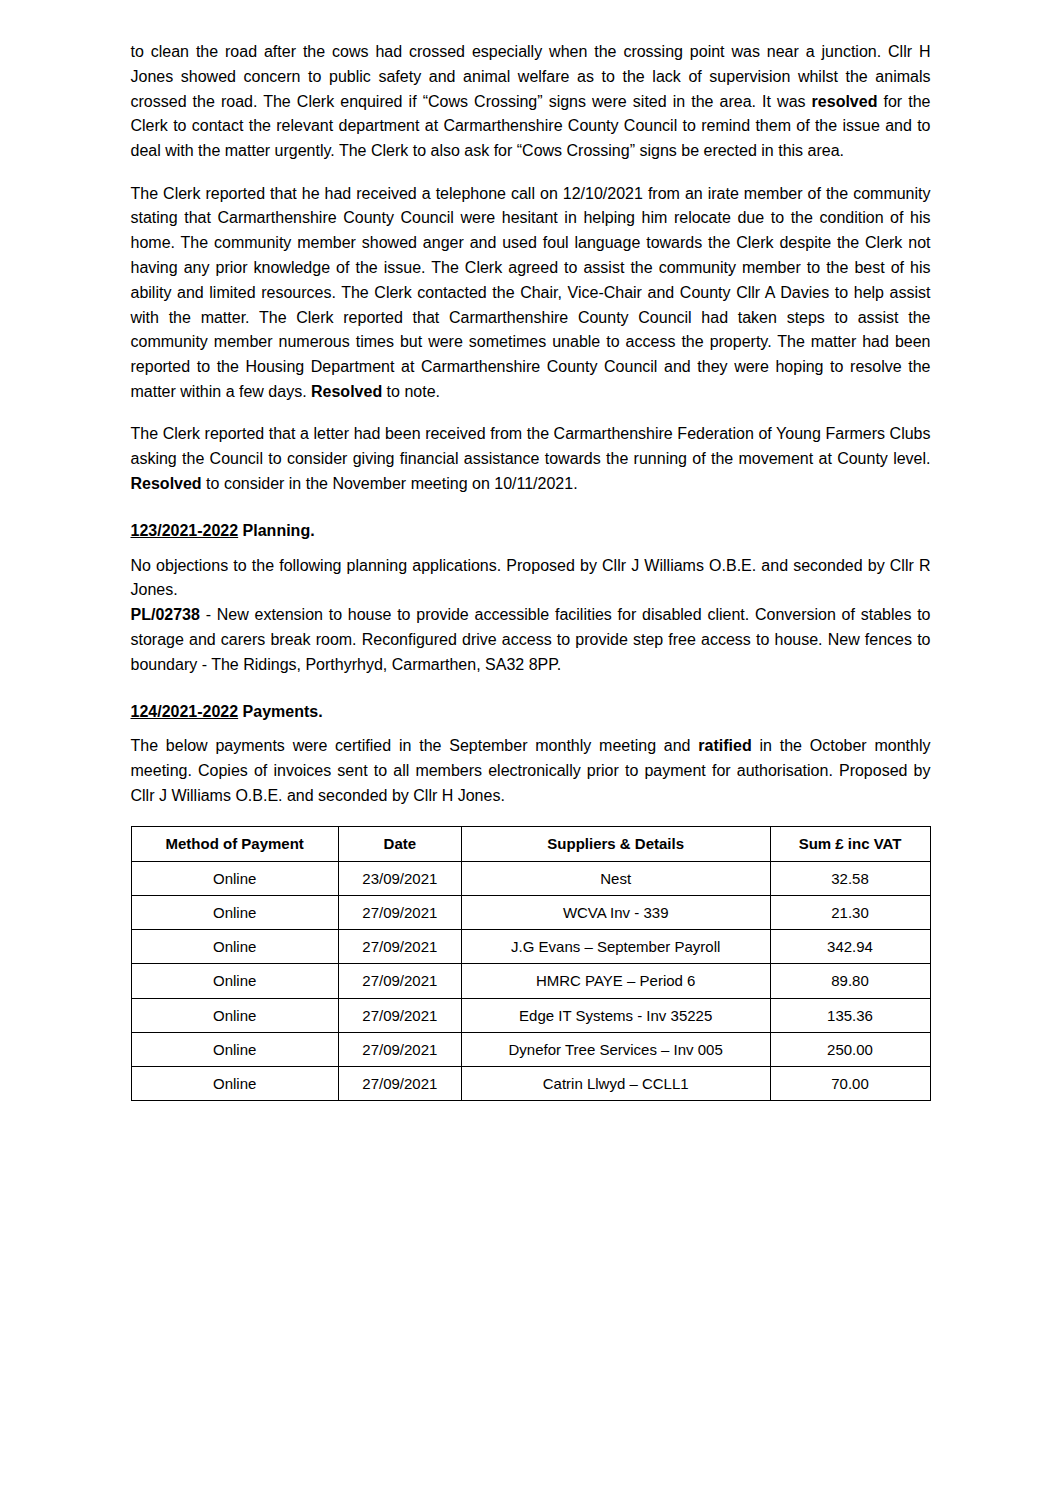to clean the road after the cows had crossed especially when the crossing point was near a junction. Cllr H Jones showed concern to public safety and animal welfare as to the lack of supervision whilst the animals crossed the road. The Clerk enquired if “Cows Crossing” signs were sited in the area. It was resolved for the Clerk to contact the relevant department at Carmarthenshire County Council to remind them of the issue and to deal with the matter urgently. The Clerk to also ask for “Cows Crossing” signs be erected in this area.
The Clerk reported that he had received a telephone call on 12/10/2021 from an irate member of the community stating that Carmarthenshire County Council were hesitant in helping him relocate due to the condition of his home. The community member showed anger and used foul language towards the Clerk despite the Clerk not having any prior knowledge of the issue. The Clerk agreed to assist the community member to the best of his ability and limited resources. The Clerk contacted the Chair, Vice-Chair and County Cllr A Davies to help assist with the matter. The Clerk reported that Carmarthenshire County Council had taken steps to assist the community member numerous times but were sometimes unable to access the property. The matter had been reported to the Housing Department at Carmarthenshire County Council and they were hoping to resolve the matter within a few days. Resolved to note.
The Clerk reported that a letter had been received from the Carmarthenshire Federation of Young Farmers Clubs asking the Council to consider giving financial assistance towards the running of the movement at County level. Resolved to consider in the November meeting on 10/11/2021.
123/2021-2022 Planning.
No objections to the following planning applications. Proposed by Cllr J Williams O.B.E. and seconded by Cllr R Jones.
PL/02738 - New extension to house to provide accessible facilities for disabled client. Conversion of stables to storage and carers break room. Reconfigured drive access to provide step free access to house. New fences to boundary - The Ridings, Porthyrhyd, Carmarthen, SA32 8PP.
124/2021-2022 Payments.
The below payments were certified in the September monthly meeting and ratified in the October monthly meeting. Copies of invoices sent to all members electronically prior to payment for authorisation. Proposed by Cllr J Williams O.B.E. and seconded by Cllr H Jones.
| Method of Payment | Date | Suppliers & Details | Sum £ inc VAT |
| --- | --- | --- | --- |
| Online | 23/09/2021 | Nest | 32.58 |
| Online | 27/09/2021 | WCVA Inv - 339 | 21.30 |
| Online | 27/09/2021 | J.G Evans – September Payroll | 342.94 |
| Online | 27/09/2021 | HMRC PAYE – Period 6 | 89.80 |
| Online | 27/09/2021 | Edge IT Systems - Inv 35225 | 135.36 |
| Online | 27/09/2021 | Dynefor Tree Services – Inv 005 | 250.00 |
| Online | 27/09/2021 | Catrin Llwyd – CCLL1 | 70.00 |